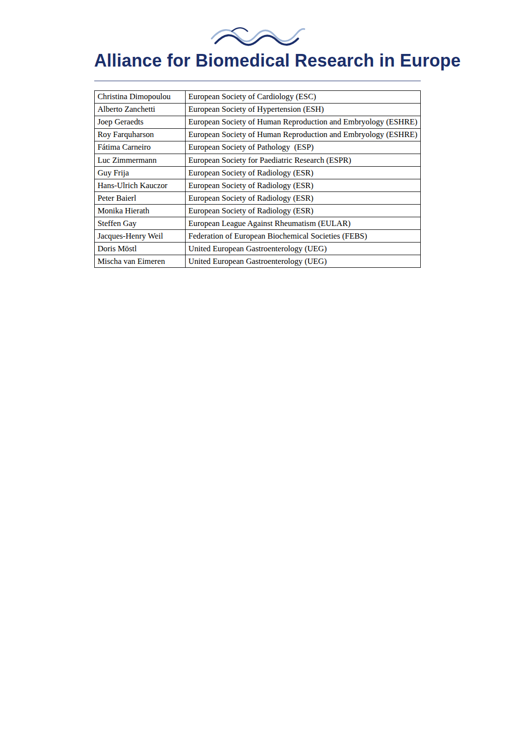Alliance for Biomedical Research in Europe
| Christina Dimopoulou | European Society of Cardiology (ESC) |
| Alberto Zanchetti | European Society of Hypertension (ESH) |
| Joep Geraedts | European Society of Human Reproduction and Embryology (ESHRE) |
| Roy Farquharson | European Society of Human Reproduction and Embryology (ESHRE) |
| Fátima Carneiro | European Society of Pathology (ESP) |
| Luc Zimmermann | European Society for Paediatric Research (ESPR) |
| Guy Frija | European Society of Radiology (ESR) |
| Hans-Ulrich Kauczor | European Society of Radiology (ESR) |
| Peter Baierl | European Society of Radiology (ESR) |
| Monika Hierath | European Society of Radiology (ESR) |
| Steffen Gay | European League Against Rheumatism (EULAR) |
| Jacques-Henry Weil | Federation of European Biochemical Societies (FEBS) |
| Doris Möstl | United European Gastroenterology (UEG) |
| Mischa van Eimeren | United European Gastroenterology (UEG) |